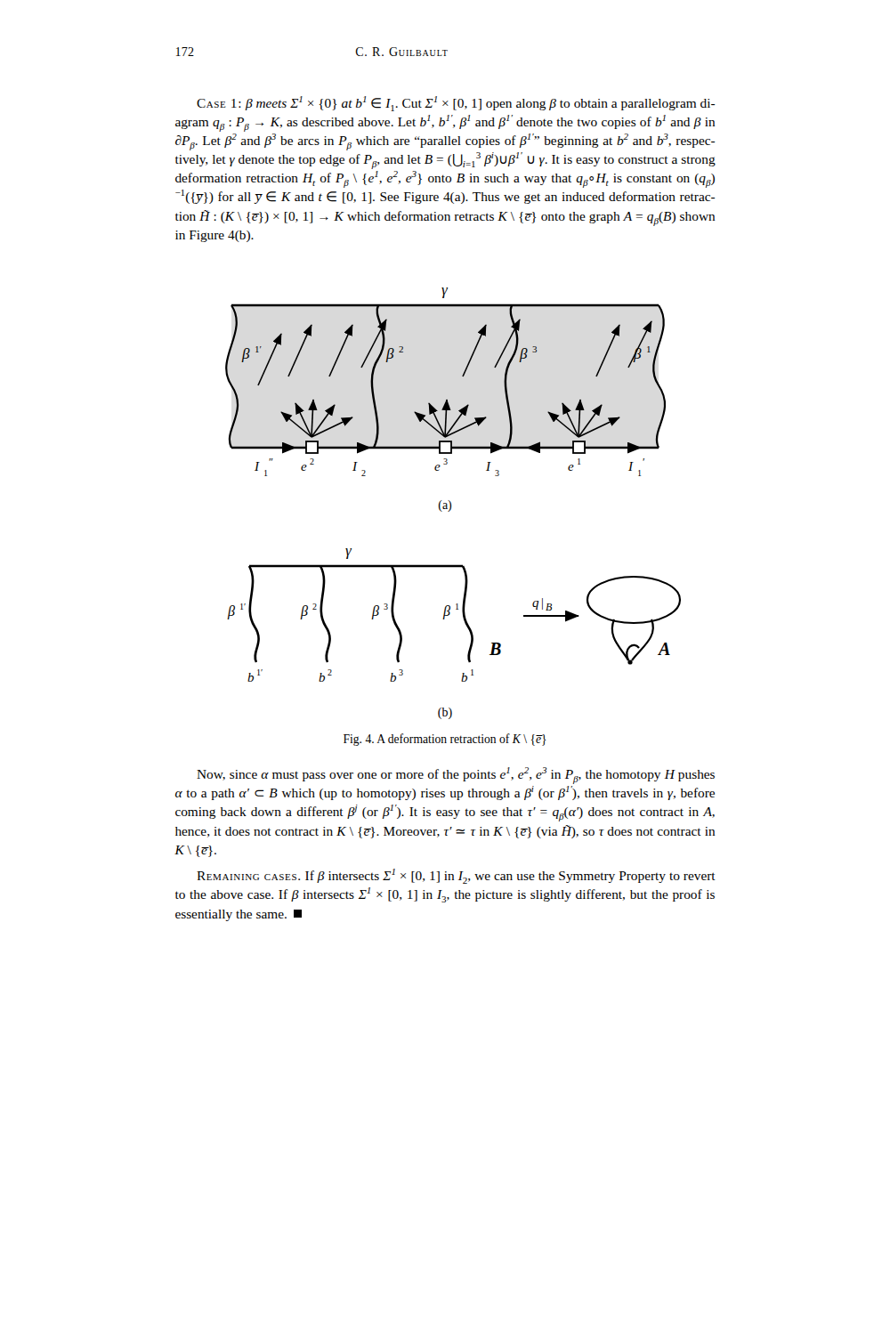172 C. R. Guilbault
Case 1: β meets Σ1 × {0} at b1 ∈ I1. Cut Σ1 × [0, 1] open along β to obtain a parallelogram diagram qβ : Pβ → K, as described above. Let b1, b1′, β1 and β1′ denote the two copies of b1 and β in ∂Pβ. Let β2 and β3 be arcs in Pβ which are “parallel copies of β1′” beginning at b2 and b3, respectively, let γ denote the top edge of Pβ, and let B = (⋃i=13 βi)∪β1′ ∪ γ. It is easy to construct a strong deformation retraction Ht of Pβ \ {e1, e2, e3} onto B in such a way that qβ∘Ht is constant on (qβ)−1({y̅}) for all y̅ ∈ K and t ∈ [0, 1]. See Figure 4(a). Thus we get an induced deformation retraction H̃ : (K \ {e̅}) × [0, 1] → K which deformation retracts K \ {e̅} onto the graph A = qβ(B) shown in Figure 4(b).
β 1′ β 2 β 3 β 1 γ I 1 ″ e 2 I 2 e 3 I 3 e 1 I 1 ′
(a)
γ β 1′ β 2 β 3 β 1 b 1′ b 2 b 3 b 1 B q | B A
(b)
Fig. 4. A deformation retraction of K \ {e̅}
Now, since α must pass over one or more of the points e1, e2, e3 in Pβ, the homotopy H pushes α to a path α′ ⊂ B which (up to homotopy) rises up through a βi (or β1′), then travels in γ, before coming back down a different βj (or β1′). It is easy to see that τ′ = qβ(α′) does not contract in A, hence, it does not contract in K \ {e̅}. Moreover, τ′ ≃ τ in K \ {e̅} (via H̃), so τ does not contract in K \ {e̅}.
Remaining cases. If β intersects Σ1 × [0, 1] in I2, we can use the Symmetry Property to revert to the above case. If β intersects Σ1 × [0, 1] in I3, the picture is slightly different, but the proof is essentially the same.